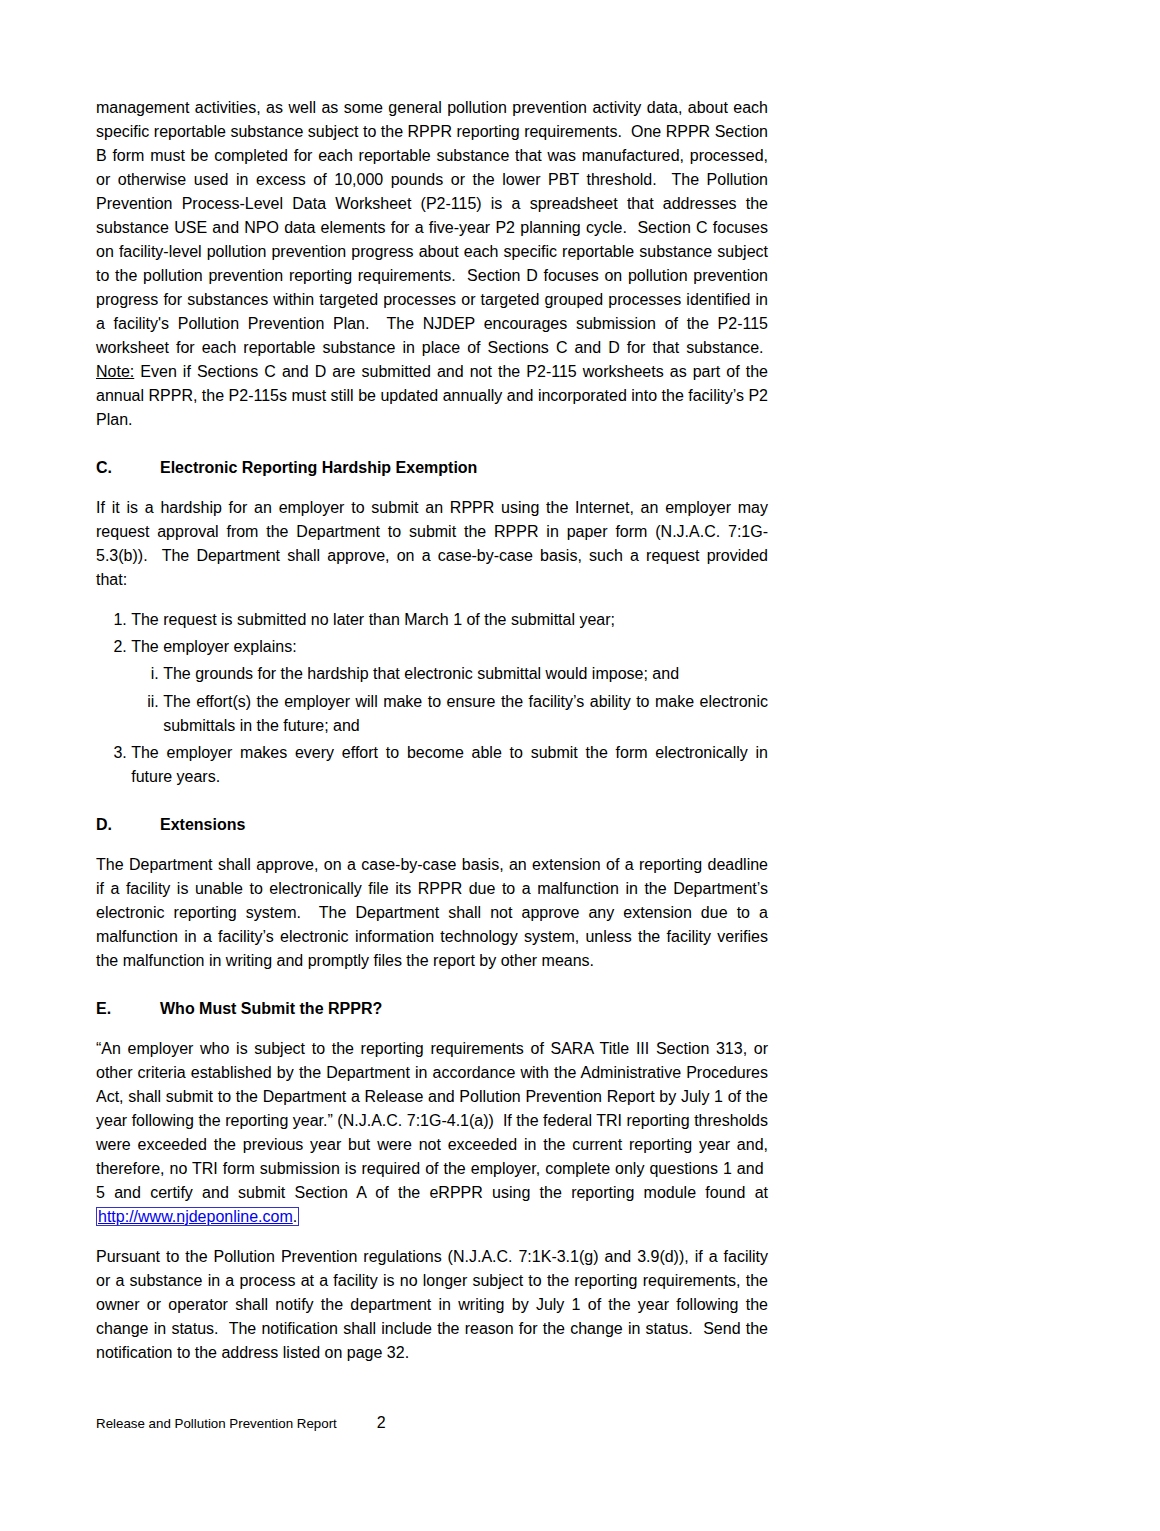management activities, as well as some general pollution prevention activity data, about each specific reportable substance subject to the RPPR reporting requirements. One RPPR Section B form must be completed for each reportable substance that was manufactured, processed, or otherwise used in excess of 10,000 pounds or the lower PBT threshold. The Pollution Prevention Process-Level Data Worksheet (P2-115) is a spreadsheet that addresses the substance USE and NPO data elements for a five-year P2 planning cycle. Section C focuses on facility-level pollution prevention progress about each specific reportable substance subject to the pollution prevention reporting requirements. Section D focuses on pollution prevention progress for substances within targeted processes or targeted grouped processes identified in a facility's Pollution Prevention Plan. The NJDEP encourages submission of the P2-115 worksheet for each reportable substance in place of Sections C and D for that substance. Note: Even if Sections C and D are submitted and not the P2-115 worksheets as part of the annual RPPR, the P2-115s must still be updated annually and incorporated into the facility’s P2 Plan.
C. Electronic Reporting Hardship Exemption
If it is a hardship for an employer to submit an RPPR using the Internet, an employer may request approval from the Department to submit the RPPR in paper form (N.J.A.C. 7:1G-5.3(b)). The Department shall approve, on a case-by-case basis, such a request provided that:
The request is submitted no later than March 1 of the submittal year;
The employer explains:
The grounds for the hardship that electronic submittal would impose; and
The effort(s) the employer will make to ensure the facility’s ability to make electronic submittals in the future; and
The employer makes every effort to become able to submit the form electronically in future years.
D. Extensions
The Department shall approve, on a case-by-case basis, an extension of a reporting deadline if a facility is unable to electronically file its RPPR due to a malfunction in the Department’s electronic reporting system. The Department shall not approve any extension due to a malfunction in a facility’s electronic information technology system, unless the facility verifies the malfunction in writing and promptly files the report by other means.
E. Who Must Submit the RPPR?
“An employer who is subject to the reporting requirements of SARA Title III Section 313, or other criteria established by the Department in accordance with the Administrative Procedures Act, shall submit to the Department a Release and Pollution Prevention Report by July 1 of the year following the reporting year.” (N.J.A.C. 7:1G-4.1(a)) If the federal TRI reporting thresholds were exceeded the previous year but were not exceeded in the current reporting year and, therefore, no TRI form submission is required of the employer, complete only questions 1 and 5 and certify and submit Section A of the eRPPR using the reporting module found at http://www.njdeponline.com.
Pursuant to the Pollution Prevention regulations (N.J.A.C. 7:1K-3.1(g) and 3.9(d)), if a facility or a substance in a process at a facility is no longer subject to the reporting requirements, the owner or operator shall notify the department in writing by July 1 of the year following the change in status. The notification shall include the reason for the change in status. Send the notification to the address listed on page 32.
Release and Pollution Prevention Report 2